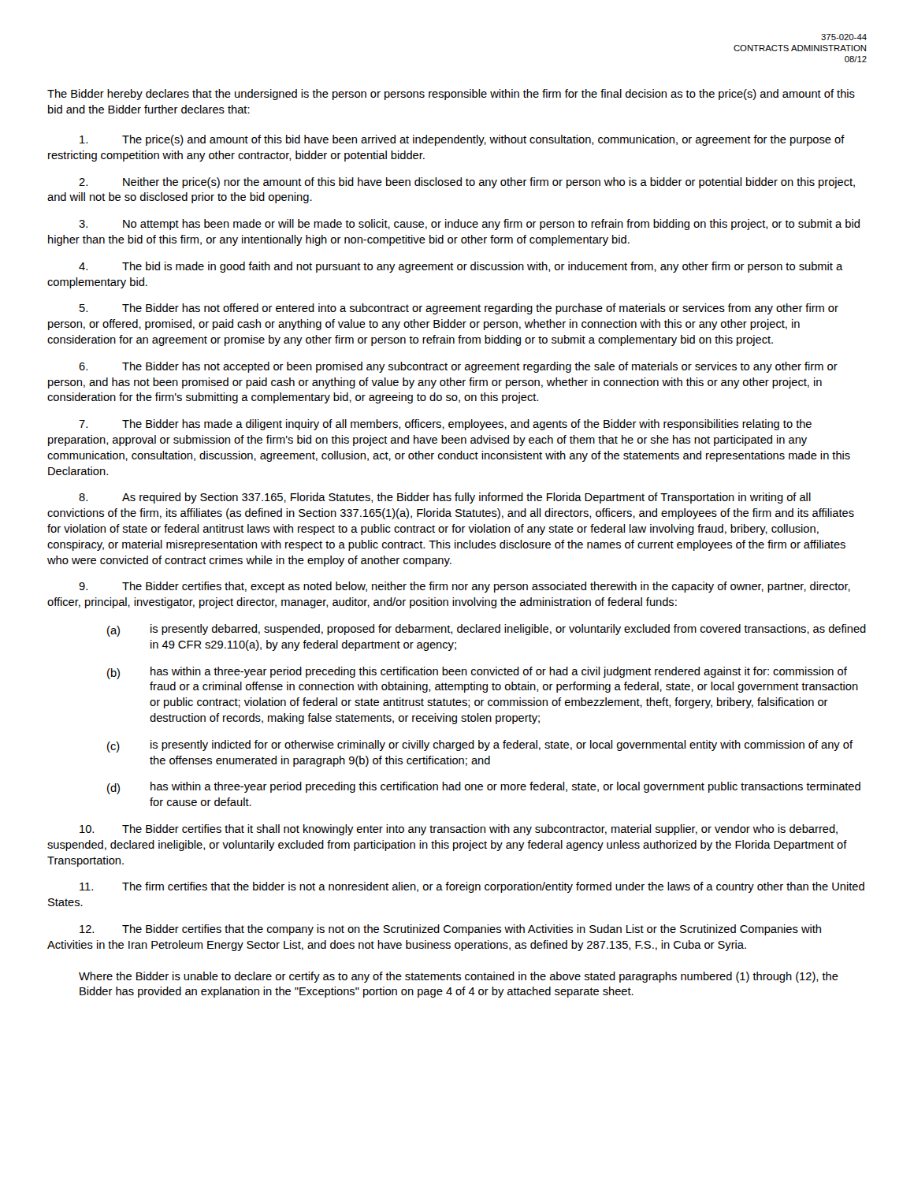375-020-44
CONTRACTS ADMINISTRATION
08/12
The Bidder hereby declares that the undersigned is the person or persons responsible within the firm for the final decision as to the price(s) and amount of this bid and the Bidder further declares that:
1. The price(s) and amount of this bid have been arrived at independently, without consultation, communication, or agreement for the purpose of restricting competition with any other contractor, bidder or potential bidder.
2. Neither the price(s) nor the amount of this bid have been disclosed to any other firm or person who is a bidder or potential bidder on this project, and will not be so disclosed prior to the bid opening.
3. No attempt has been made or will be made to solicit, cause, or induce any firm or person to refrain from bidding on this project, or to submit a bid higher than the bid of this firm, or any intentionally high or non-competitive bid or other form of complementary bid.
4. The bid is made in good faith and not pursuant to any agreement or discussion with, or inducement from, any other firm or person to submit a complementary bid.
5. The Bidder has not offered or entered into a subcontract or agreement regarding the purchase of materials or services from any other firm or person, or offered, promised, or paid cash or anything of value to any other Bidder or person, whether in connection with this or any other project, in consideration for an agreement or promise by any other firm or person to refrain from bidding or to submit a complementary bid on this project.
6. The Bidder has not accepted or been promised any subcontract or agreement regarding the sale of materials or services to any other firm or person, and has not been promised or paid cash or anything of value by any other firm or person, whether in connection with this or any other project, in consideration for the firm's submitting a complementary bid, or agreeing to do so, on this project.
7. The Bidder has made a diligent inquiry of all members, officers, employees, and agents of the Bidder with responsibilities relating to the preparation, approval or submission of the firm's bid on this project and have been advised by each of them that he or she has not participated in any communication, consultation, discussion, agreement, collusion, act, or other conduct inconsistent with any of the statements and representations made in this Declaration.
8. As required by Section 337.165, Florida Statutes, the Bidder has fully informed the Florida Department of Transportation in writing of all convictions of the firm, its affiliates (as defined in Section 337.165(1)(a), Florida Statutes), and all directors, officers, and employees of the firm and its affiliates for violation of state or federal antitrust laws with respect to a public contract or for violation of any state or federal law involving fraud, bribery, collusion, conspiracy, or material misrepresentation with respect to a public contract. This includes disclosure of the names of current employees of the firm or affiliates who were convicted of contract crimes while in the employ of another company.
9. The Bidder certifies that, except as noted below, neither the firm nor any person associated therewith in the capacity of owner, partner, director, officer, principal, investigator, project director, manager, auditor, and/or position involving the administration of federal funds:
(a)
is presently debarred, suspended, proposed for debarment, declared ineligible, or voluntarily excluded from covered transactions, as defined in 49 CFR s29.110(a), by any federal department or agency;
(b)
has within a three-year period preceding this certification been convicted of or had a civil judgment rendered against it for: commission of fraud or a criminal offense in connection with obtaining, attempting to obtain, or performing a federal, state, or local government transaction or public contract; violation of federal or state antitrust statutes; or commission of embezzlement, theft, forgery, bribery, falsification or destruction of records, making false statements, or receiving stolen property;
(c)
is presently indicted for or otherwise criminally or civilly charged by a federal, state, or local governmental entity with commission of any of the offenses enumerated in paragraph 9(b) of this certification; and
(d)
has within a three-year period preceding this certification had one or more federal, state, or local government public transactions terminated for cause or default.
10. The Bidder certifies that it shall not knowingly enter into any transaction with any subcontractor, material supplier, or vendor who is debarred, suspended, declared ineligible, or voluntarily excluded from participation in this project by any federal agency unless authorized by the Florida Department of Transportation.
11. The firm certifies that the bidder is not a nonresident alien, or a foreign corporation/entity formed under the laws of a country other than the United States.
12. The Bidder certifies that the company is not on the Scrutinized Companies with Activities in Sudan List or the Scrutinized Companies with Activities in the Iran Petroleum Energy Sector List, and does not have business operations, as defined by 287.135, F.S., in Cuba or Syria.
Where the Bidder is unable to declare or certify as to any of the statements contained in the above stated paragraphs numbered (1) through (12), the Bidder has provided an explanation in the "Exceptions" portion on page 4 of 4 or by attached separate sheet.